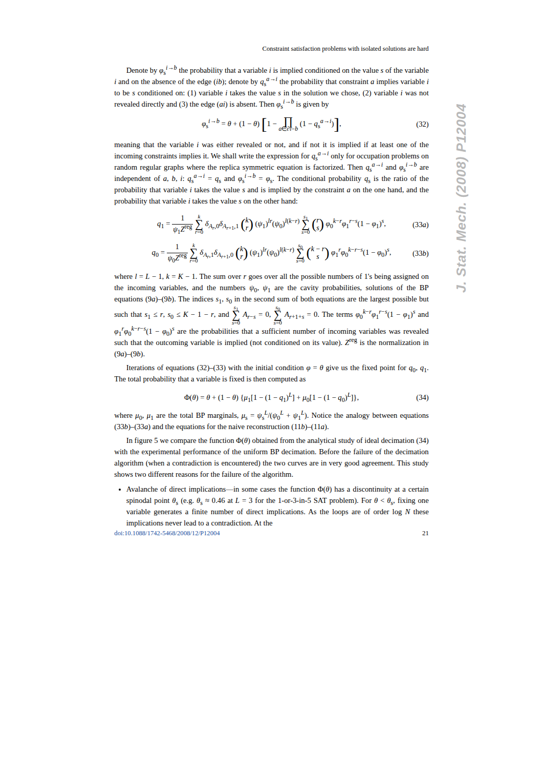Constraint satisfaction problems with isolated solutions are hard
J. Stat. Mech. (2008) P12004
Denote by φsi→b the probability that a variable i is implied conditioned on the value s of the variable i and on the absence of the edge (ib); denote by qsa→i the probability that constraint a implies variable i to be s conditioned on: (1) variable i takes the value s in the solution we chose, (2) variable i was not revealed directly and (3) the edge (ai) is absent. Then φsi→b is given by
φsi→b = θ + (1 − θ) [1 − ∏a∈∂i−b (1 − qsa→i)], (32)
meaning that the variable i was either revealed or not, and if not it is implied if at least one of the incoming constraints implies it. We shall write the expression for qsa→i only for occupation problems on random regular graphs where the replica symmetric equation is factorized. Then qsa→i and φsi→b are independent of a, b, i: qsa→i = qs and φsi→b = φs. The conditional probability qs is the ratio of the probability that variable i takes the value s and is implied by the constraint a on the one hand, and the probability that variable i takes the value s on the other hand:
q1 = 1 ψ1Zreg k∑r=0 δAr,0δAr+1,1 (k
r) (ψ1)lr(ψ0)l(k−r) s1∑s=0 (r
s) φ0k−rφ1r−s(1 − φ1)s, (33a)
q0 = 1 ψ0Zreg k∑r=0 δAr,1δAr+1,0 (k
r) (ψ1)lr(ψ0)l(k−r) s0∑s=0 (k − r
s) φ1rφ0k−r−s(1 − φ0)s, (33b)
where l = L − 1, k = K − 1. The sum over r goes over all the possible numbers of 1's being assigned on the incoming variables, and the numbers ψ0, ψ1 are the cavity probabilities, solutions of the BP equations (9a)–(9b). The indices s1, s0 in the second sum of both equations are the largest possible but such that s1 ≤ r, s0 ≤ K − 1 − r, and s1∑s=0 Ar−s = 0, s0∑s=0 Ar+1+s = 0. The terms φ0k−rφ1r−s(1 − φ1)s and φ1rφ0k−r−s(1 − φ0)s are the probabilities that a sufficient number of incoming variables was revealed such that the outcoming variable is implied (not conditioned on its value). Zreg is the normalization in (9a)–(9b).
Iterations of equations (32)–(33) with the initial condition φ = θ give us the fixed point for q0, q1. The total probability that a variable is fixed is then computed as
Φ(θ) = θ + (1 − θ) {μ1[1 − (1 − q1)L] + μ0[1 − (1 − q0)L]}, (34)
where μ0, μ1 are the total BP marginals, μs = ψsL/(ψ0L + ψ1L). Notice the analogy between equations (33b)–(33a) and the equations for the naive reconstruction (11b)–(11a).
In figure 5 we compare the function Φ(θ) obtained from the analytical study of ideal decimation (34) with the experimental performance of the uniform BP decimation. Before the failure of the decimation algorithm (when a contradiction is encountered) the two curves are in very good agreement. This study shows two different reasons for the failure of the algorithm.
Avalanche of direct implications—in some cases the function Φ(θ) has a discontinuity at a certain spinodal point θs (e.g. θs ≈ 0.46 at L = 3 for the 1-or-3-in-5 SAT problem). For θ < θs, fixing one variable generates a finite number of direct implications. As the loops are of order log N these implications never lead to a contradiction. At the
doi:10.1088/1742-5468/2008/12/P12004 21